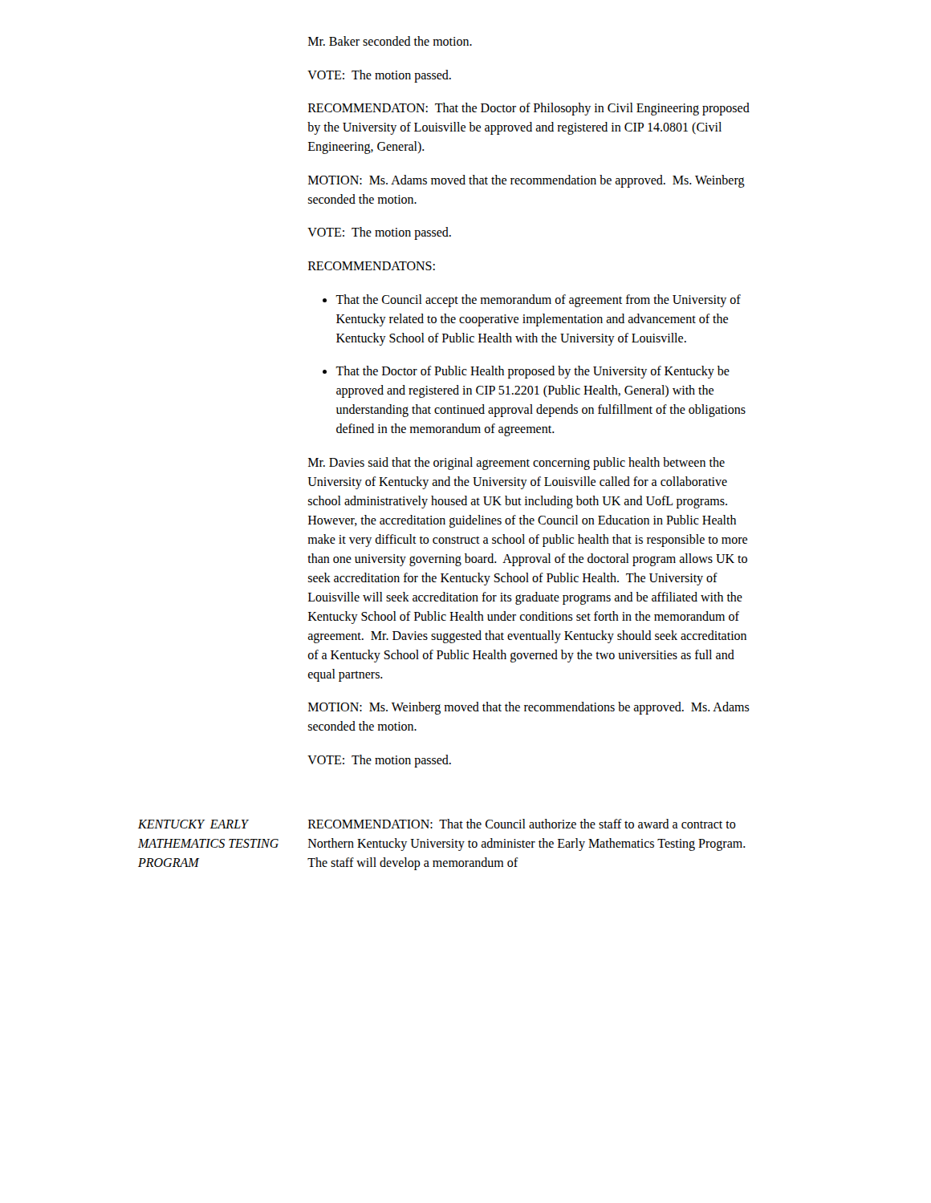Mr. Baker seconded the motion.
VOTE: The motion passed.
RECOMMENDATON: That the Doctor of Philosophy in Civil Engineering proposed by the University of Louisville be approved and registered in CIP 14.0801 (Civil Engineering, General).
MOTION: Ms. Adams moved that the recommendation be approved. Ms. Weinberg seconded the motion.
VOTE: The motion passed.
RECOMMENDATONS:
That the Council accept the memorandum of agreement from the University of Kentucky related to the cooperative implementation and advancement of the Kentucky School of Public Health with the University of Louisville.
That the Doctor of Public Health proposed by the University of Kentucky be approved and registered in CIP 51.2201 (Public Health, General) with the understanding that continued approval depends on fulfillment of the obligations defined in the memorandum of agreement.
Mr. Davies said that the original agreement concerning public health between the University of Kentucky and the University of Louisville called for a collaborative school administratively housed at UK but including both UK and UofL programs. However, the accreditation guidelines of the Council on Education in Public Health make it very difficult to construct a school of public health that is responsible to more than one university governing board. Approval of the doctoral program allows UK to seek accreditation for the Kentucky School of Public Health. The University of Louisville will seek accreditation for its graduate programs and be affiliated with the Kentucky School of Public Health under conditions set forth in the memorandum of agreement. Mr. Davies suggested that eventually Kentucky should seek accreditation of a Kentucky School of Public Health governed by the two universities as full and equal partners.
MOTION: Ms. Weinberg moved that the recommendations be approved. Ms. Adams seconded the motion.
VOTE: The motion passed.
KENTUCKY EARLY MATHEMATICS TESTING PROGRAM
RECOMMENDATION: That the Council authorize the staff to award a contract to Northern Kentucky University to administer the Early Mathematics Testing Program. The staff will develop a memorandum of